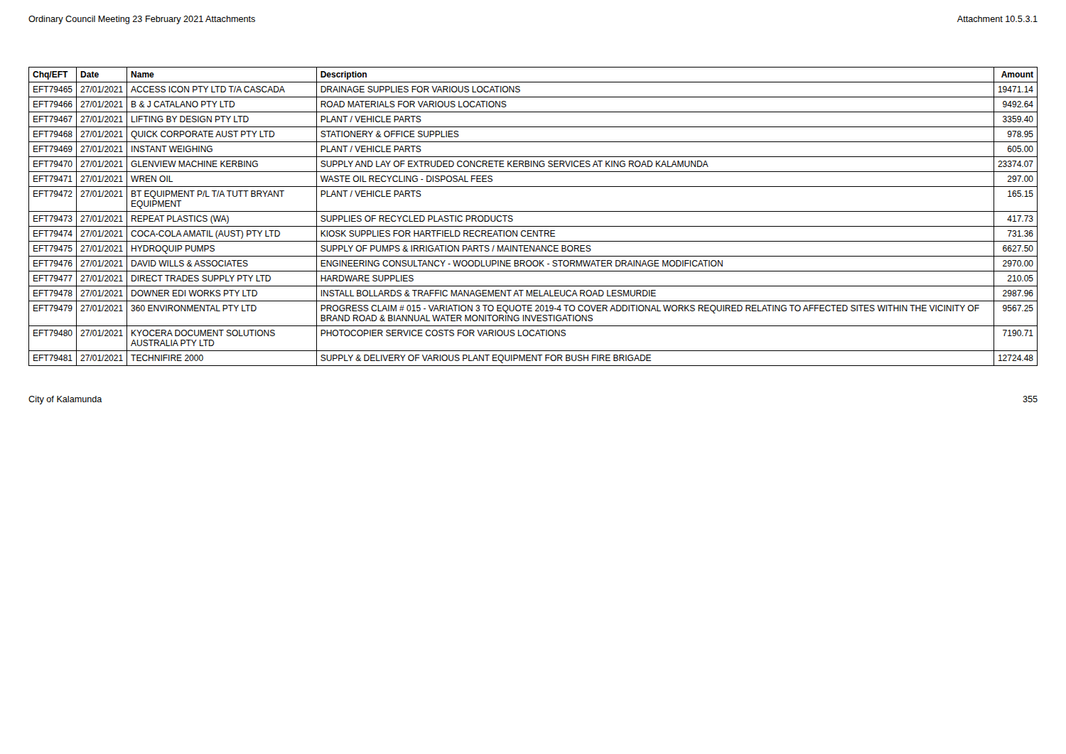Ordinary Council Meeting 23 February 2021 Attachments Attachment 10.5.3.1
| Chq/EFT | Date | Name | Description | Amount |
| --- | --- | --- | --- | --- |
| EFT79465 | 27/01/2021 | ACCESS ICON PTY LTD T/A CASCADA | DRAINAGE SUPPLIES FOR VARIOUS LOCATIONS | 19471.14 |
| EFT79466 | 27/01/2021 | B & J CATALANO PTY LTD | ROAD MATERIALS FOR VARIOUS LOCATIONS | 9492.64 |
| EFT79467 | 27/01/2021 | LIFTING BY DESIGN PTY LTD | PLANT / VEHICLE PARTS | 3359.40 |
| EFT79468 | 27/01/2021 | QUICK CORPORATE AUST PTY LTD | STATIONERY & OFFICE SUPPLIES | 978.95 |
| EFT79469 | 27/01/2021 | INSTANT WEIGHING | PLANT / VEHICLE PARTS | 605.00 |
| EFT79470 | 27/01/2021 | GLENVIEW MACHINE KERBING | SUPPLY AND LAY OF EXTRUDED CONCRETE KERBING SERVICES AT KING ROAD KALAMUNDA | 23374.07 |
| EFT79471 | 27/01/2021 | WREN OIL | WASTE OIL RECYCLING - DISPOSAL FEES | 297.00 |
| EFT79472 | 27/01/2021 | BT EQUIPMENT P/L T/A TUTT BRYANT EQUIPMENT | PLANT / VEHICLE PARTS | 165.15 |
| EFT79473 | 27/01/2021 | REPEAT PLASTICS (WA) | SUPPLIES OF RECYCLED PLASTIC PRODUCTS | 417.73 |
| EFT79474 | 27/01/2021 | COCA-COLA AMATIL (AUST) PTY LTD | KIOSK SUPPLIES FOR HARTFIELD RECREATION CENTRE | 731.36 |
| EFT79475 | 27/01/2021 | HYDROQUIP PUMPS | SUPPLY OF PUMPS & IRRIGATION PARTS / MAINTENANCE BORES | 6627.50 |
| EFT79476 | 27/01/2021 | DAVID WILLS & ASSOCIATES | ENGINEERING CONSULTANCY - WOODLUPINE BROOK - STORMWATER DRAINAGE MODIFICATION | 2970.00 |
| EFT79477 | 27/01/2021 | DIRECT TRADES SUPPLY PTY LTD | HARDWARE SUPPLIES | 210.05 |
| EFT79478 | 27/01/2021 | DOWNER EDI WORKS PTY LTD | INSTALL BOLLARDS & TRAFFIC MANAGEMENT AT MELALEUCA ROAD LESMURDIE | 2987.96 |
| EFT79479 | 27/01/2021 | 360 ENVIRONMENTAL PTY LTD | PROGRESS CLAIM # 015 - VARIATION 3 TO EQUOTE 2019-4 TO COVER ADDITIONAL WORKS REQUIRED RELATING TO AFFECTED SITES WITHIN THE VICINITY OF BRAND ROAD & BIANNUAL WATER MONITORING INVESTIGATIONS | 9567.25 |
| EFT79480 | 27/01/2021 | KYOCERA DOCUMENT SOLUTIONS AUSTRALIA PTY LTD | PHOTOCOPIER SERVICE COSTS FOR VARIOUS LOCATIONS | 7190.71 |
| EFT79481 | 27/01/2021 | TECHNIFIRE 2000 | SUPPLY & DELIVERY OF VARIOUS PLANT EQUIPMENT FOR BUSH FIRE BRIGADE | 12724.48 |
City of Kalamunda 355